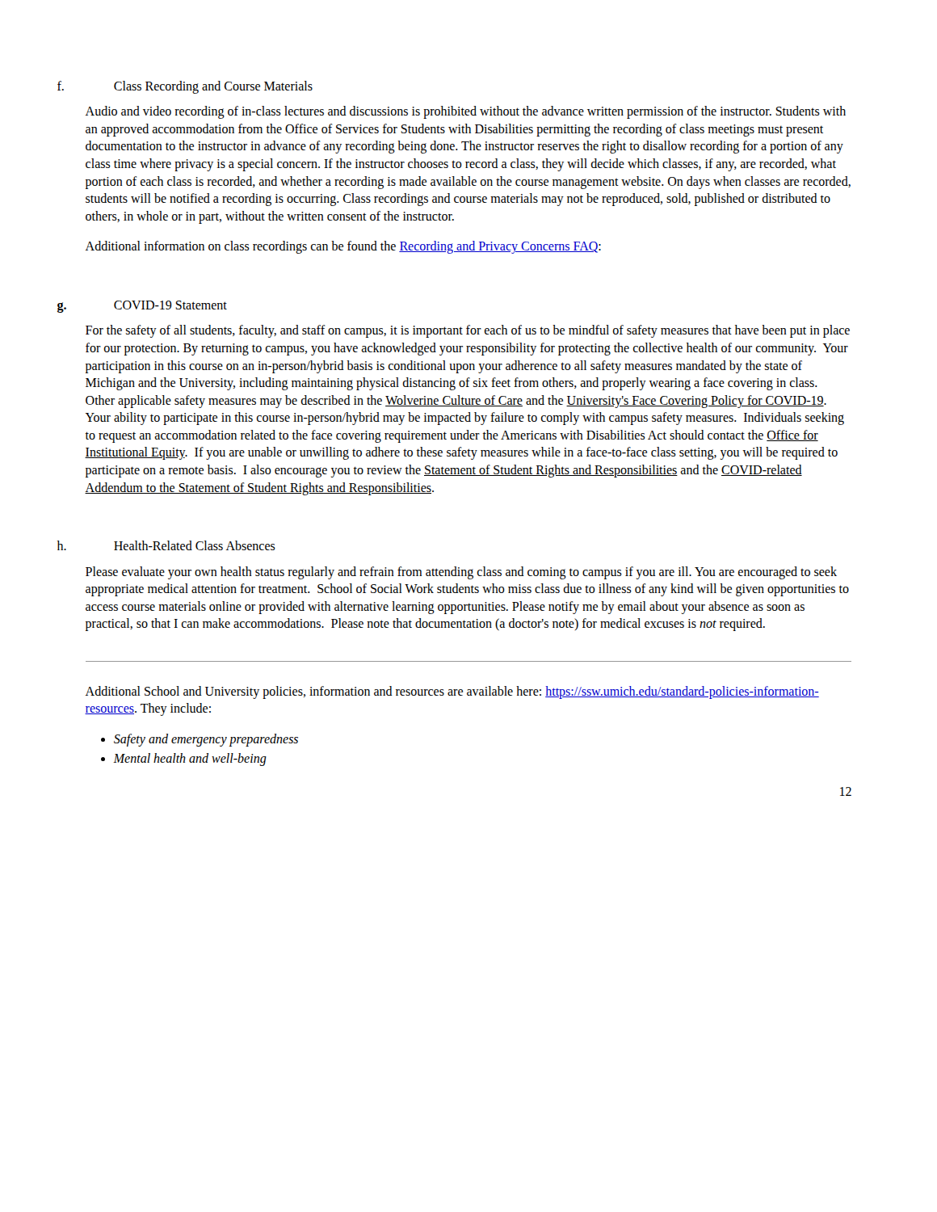f. Class Recording and Course Materials
Audio and video recording of in-class lectures and discussions is prohibited without the advance written permission of the instructor. Students with an approved accommodation from the Office of Services for Students with Disabilities permitting the recording of class meetings must present documentation to the instructor in advance of any recording being done. The instructor reserves the right to disallow recording for a portion of any class time where privacy is a special concern. If the instructor chooses to record a class, they will decide which classes, if any, are recorded, what portion of each class is recorded, and whether a recording is made available on the course management website. On days when classes are recorded, students will be notified a recording is occurring. Class recordings and course materials may not be reproduced, sold, published or distributed to others, in whole or in part, without the written consent of the instructor.
Additional information on class recordings can be found the Recording and Privacy Concerns FAQ:
g. COVID-19 Statement
For the safety of all students, faculty, and staff on campus, it is important for each of us to be mindful of safety measures that have been put in place for our protection. By returning to campus, you have acknowledged your responsibility for protecting the collective health of our community. Your participation in this course on an in-person/hybrid basis is conditional upon your adherence to all safety measures mandated by the state of Michigan and the University, including maintaining physical distancing of six feet from others, and properly wearing a face covering in class. Other applicable safety measures may be described in the Wolverine Culture of Care and the University's Face Covering Policy for COVID-19. Your ability to participate in this course in-person/hybrid may be impacted by failure to comply with campus safety measures. Individuals seeking to request an accommodation related to the face covering requirement under the Americans with Disabilities Act should contact the Office for Institutional Equity. If you are unable or unwilling to adhere to these safety measures while in a face-to-face class setting, you will be required to participate on a remote basis. I also encourage you to review the Statement of Student Rights and Responsibilities and the COVID-related Addendum to the Statement of Student Rights and Responsibilities.
h. Health-Related Class Absences
Please evaluate your own health status regularly and refrain from attending class and coming to campus if you are ill. You are encouraged to seek appropriate medical attention for treatment. School of Social Work students who miss class due to illness of any kind will be given opportunities to access course materials online or provided with alternative learning opportunities. Please notify me by email about your absence as soon as practical, so that I can make accommodations. Please note that documentation (a doctor's note) for medical excuses is not required.
Additional School and University policies, information and resources are available here: https://ssw.umich.edu/standard-policies-information-resources. They include:
Safety and emergency preparedness
Mental health and well-being
12